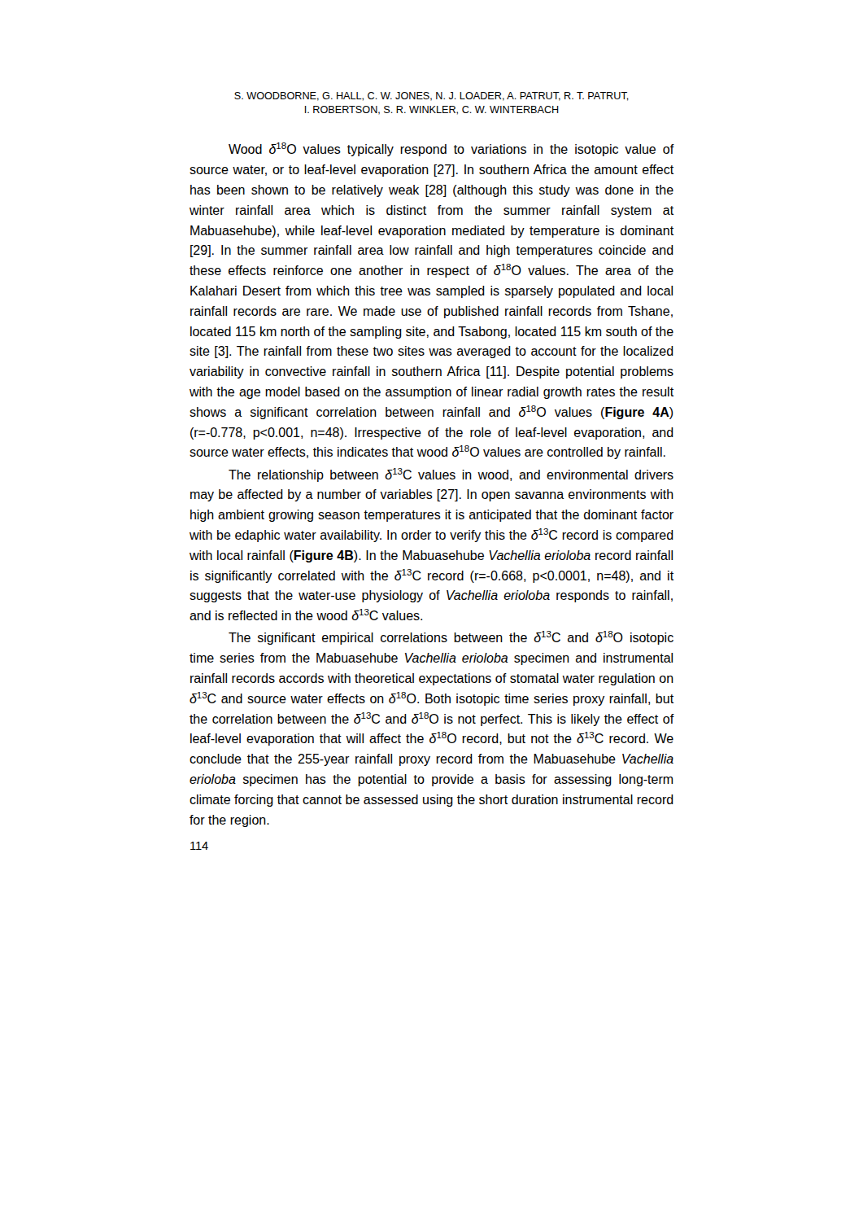S. WOODBORNE, G. HALL, C. W. JONES, N. J. LOADER, A. PATRUT, R. T. PATRUT, I. ROBERTSON, S. R. WINKLER, C. W. WINTERBACH
Wood δ18O values typically respond to variations in the isotopic value of source water, or to leaf-level evaporation [27]. In southern Africa the amount effect has been shown to be relatively weak [28] (although this study was done in the winter rainfall area which is distinct from the summer rainfall system at Mabuasehube), while leaf-level evaporation mediated by temperature is dominant [29]. In the summer rainfall area low rainfall and high temperatures coincide and these effects reinforce one another in respect of δ18O values. The area of the Kalahari Desert from which this tree was sampled is sparsely populated and local rainfall records are rare. We made use of published rainfall records from Tshane, located 115 km north of the sampling site, and Tsabong, located 115 km south of the site [3]. The rainfall from these two sites was averaged to account for the localized variability in convective rainfall in southern Africa [11]. Despite potential problems with the age model based on the assumption of linear radial growth rates the result shows a significant correlation between rainfall and δ18O values (Figure 4A) (r=-0.778, p<0.001, n=48). Irrespective of the role of leaf-level evaporation, and source water effects, this indicates that wood δ18O values are controlled by rainfall.
The relationship between δ13C values in wood, and environmental drivers may be affected by a number of variables [27]. In open savanna environments with high ambient growing season temperatures it is anticipated that the dominant factor with be edaphic water availability. In order to verify this the δ13C record is compared with local rainfall (Figure 4B). In the Mabuasehube Vachellia erioloba record rainfall is significantly correlated with the δ13C record (r=-0.668, p<0.0001, n=48), and it suggests that the water-use physiology of Vachellia erioloba responds to rainfall, and is reflected in the wood δ13C values.
The significant empirical correlations between the δ13C and δ18O isotopic time series from the Mabuasehube Vachellia erioloba specimen and instrumental rainfall records accords with theoretical expectations of stomatal water regulation on δ13C and source water effects on δ18O. Both isotopic time series proxy rainfall, but the correlation between the δ13C and δ18O is not perfect. This is likely the effect of leaf-level evaporation that will affect the δ18O record, but not the δ13C record. We conclude that the 255-year rainfall proxy record from the Mabuasehube Vachellia erioloba specimen has the potential to provide a basis for assessing long-term climate forcing that cannot be assessed using the short duration instrumental record for the region.
114